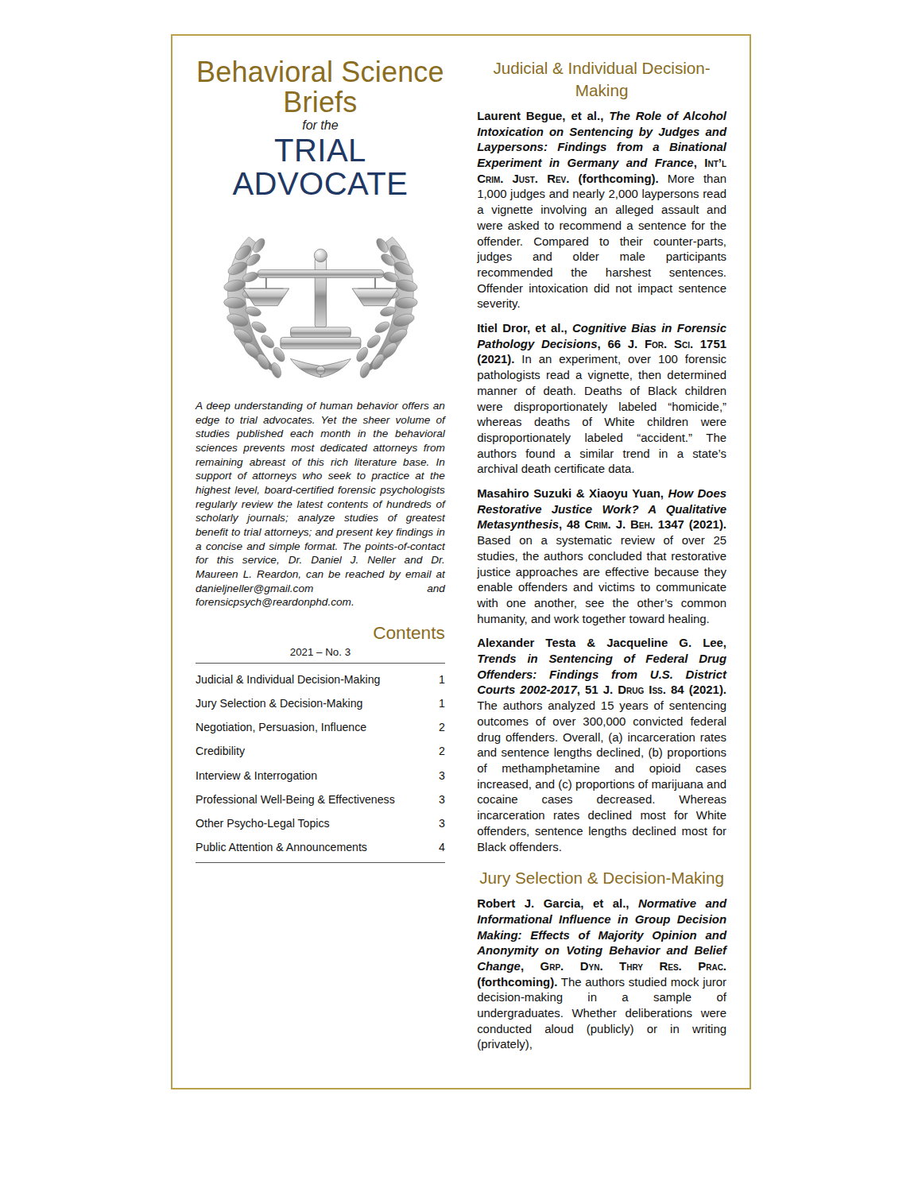Behavioral Science Briefs
for the
TRIAL ADVOCATE
A deep understanding of human behavior offers an edge to trial advocates. Yet the sheer volume of studies published each month in the behavioral sciences prevents most dedicated attorneys from remaining abreast of this rich literature base. In support of attorneys who seek to practice at the highest level, board-certified forensic psychologists regularly review the latest contents of hundreds of scholarly journals; analyze studies of greatest benefit to trial attorneys; and present key findings in a concise and simple format. The points-of-contact for this service, Dr. Daniel J. Neller and Dr. Maureen L. Reardon, can be reached by email at danieljneller@gmail.com and forensicpsych@reardonphd.com.
Contents
2021 – No. 3
| Judicial & Individual Decision-Making | 1 |
| Jury Selection & Decision-Making | 1 |
| Negotiation, Persuasion, Influence | 2 |
| Credibility | 2 |
| Interview & Interrogation | 3 |
| Professional Well-Being & Effectiveness | 3 |
| Other Psycho-Legal Topics | 3 |
| Public Attention & Announcements | 4 |
Judicial & Individual Decision-Making
Laurent Begue, et al., The Role of Alcohol Intoxication on Sentencing by Judges and Laypersons: Findings from a Binational Experiment in Germany and France, Int’l Crim. Just. Rev. (forthcoming). More than 1,000 judges and nearly 2,000 laypersons read a vignette involving an alleged assault and were asked to recommend a sentence for the offender. Compared to their counter-parts, judges and older male participants recommended the harshest sentences. Offender intoxication did not impact sentence severity.
Itiel Dror, et al., Cognitive Bias in Forensic Pathology Decisions, 66 J. For. Sci. 1751 (2021). In an experiment, over 100 forensic pathologists read a vignette, then determined manner of death. Deaths of Black children were disproportionately labeled “homicide,” whereas deaths of White children were disproportionately labeled “accident.” The authors found a similar trend in a state’s archival death certificate data.
Masahiro Suzuki & Xiaoyu Yuan, How Does Restorative Justice Work? A Qualitative Metasynthesis, 48 Crim. J. Beh. 1347 (2021). Based on a systematic review of over 25 studies, the authors concluded that restorative justice approaches are effective because they enable offenders and victims to communicate with one another, see the other’s common humanity, and work together toward healing.
Alexander Testa & Jacqueline G. Lee, Trends in Sentencing of Federal Drug Offenders: Findings from U.S. District Courts 2002-2017, 51 J. Drug Iss. 84 (2021). The authors analyzed 15 years of sentencing outcomes of over 300,000 convicted federal drug offenders. Overall, (a) incarceration rates and sentence lengths declined, (b) proportions of methamphetamine and opioid cases increased, and (c) proportions of marijuana and cocaine cases decreased. Whereas incarceration rates declined most for White offenders, sentence lengths declined most for Black offenders.
Jury Selection & Decision-Making
Robert J. Garcia, et al., Normative and Informational Influence in Group Decision Making: Effects of Majority Opinion and Anonymity on Voting Behavior and Belief Change, Grp. Dyn. Thry Res. Prac. (forthcoming). The authors studied mock juror decision-making in a sample of undergraduates. Whether deliberations were conducted aloud (publicly) or in writing (privately),